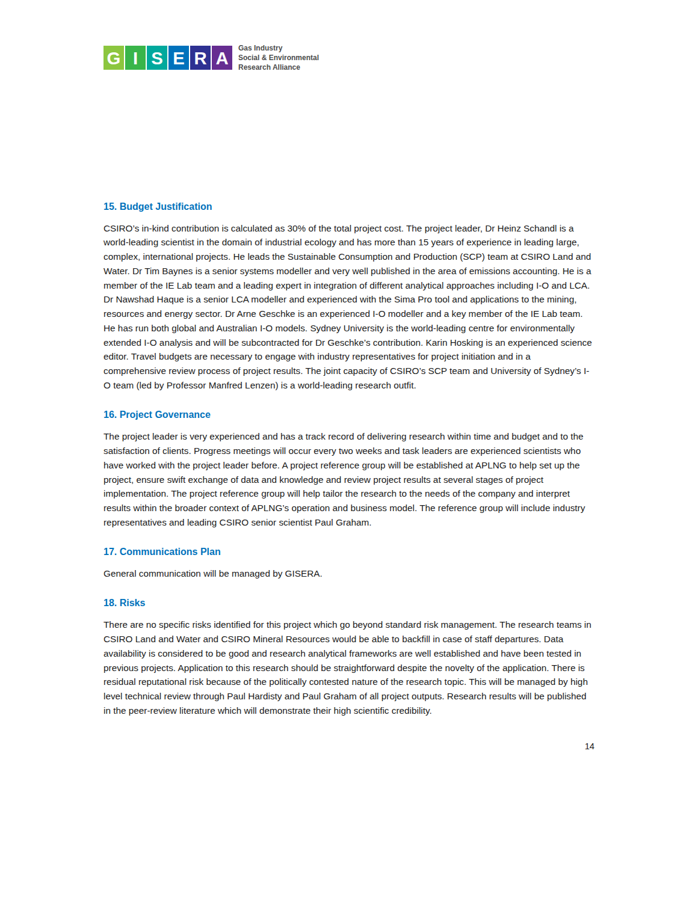GISERA
Gas Industry
Social & Environmental
Research Alliance
15. Budget Justification
CSIRO’s in-kind contribution is calculated as 30% of the total project cost. The project leader, Dr Heinz Schandl is a world-leading scientist in the domain of industrial ecology and has more than 15 years of experience in leading large, complex, international projects. He leads the Sustainable Consumption and Production (SCP) team at CSIRO Land and Water. Dr Tim Baynes is a senior systems modeller and very well published in the area of emissions accounting. He is a member of the IE Lab team and a leading expert in integration of different analytical approaches including I-O and LCA. Dr Nawshad Haque is a senior LCA modeller and experienced with the Sima Pro tool and applications to the mining, resources and energy sector. Dr Arne Geschke is an experienced I-O modeller and a key member of the IE Lab team. He has run both global and Australian I-O models. Sydney University is the world-leading centre for environmentally extended I-O analysis and will be subcontracted for Dr Geschke’s contribution. Karin Hosking is an experienced science editor. Travel budgets are necessary to engage with industry representatives for project initiation and in a comprehensive review process of project results. The joint capacity of CSIRO’s SCP team and University of Sydney’s I-O team (led by Professor Manfred Lenzen) is a world-leading research outfit.
16. Project Governance
The project leader is very experienced and has a track record of delivering research within time and budget and to the satisfaction of clients. Progress meetings will occur every two weeks and task leaders are experienced scientists who have worked with the project leader before. A project reference group will be established at APLNG to help set up the project, ensure swift exchange of data and knowledge and review project results at several stages of project implementation. The project reference group will help tailor the research to the needs of the company and interpret results within the broader context of APLNG’s operation and business model. The reference group will include industry representatives and leading CSIRO senior scientist Paul Graham.
17. Communications Plan
General communication will be managed by GISERA.
18. Risks
There are no specific risks identified for this project which go beyond standard risk management. The research teams in CSIRO Land and Water and CSIRO Mineral Resources would be able to backfill in case of staff departures. Data availability is considered to be good and research analytical frameworks are well established and have been tested in previous projects. Application to this research should be straightforward despite the novelty of the application. There is residual reputational risk because of the politically contested nature of the research topic. This will be managed by high level technical review through Paul Hardisty and Paul Graham of all project outputs. Research results will be published in the peer-review literature which will demonstrate their high scientific credibility.
14